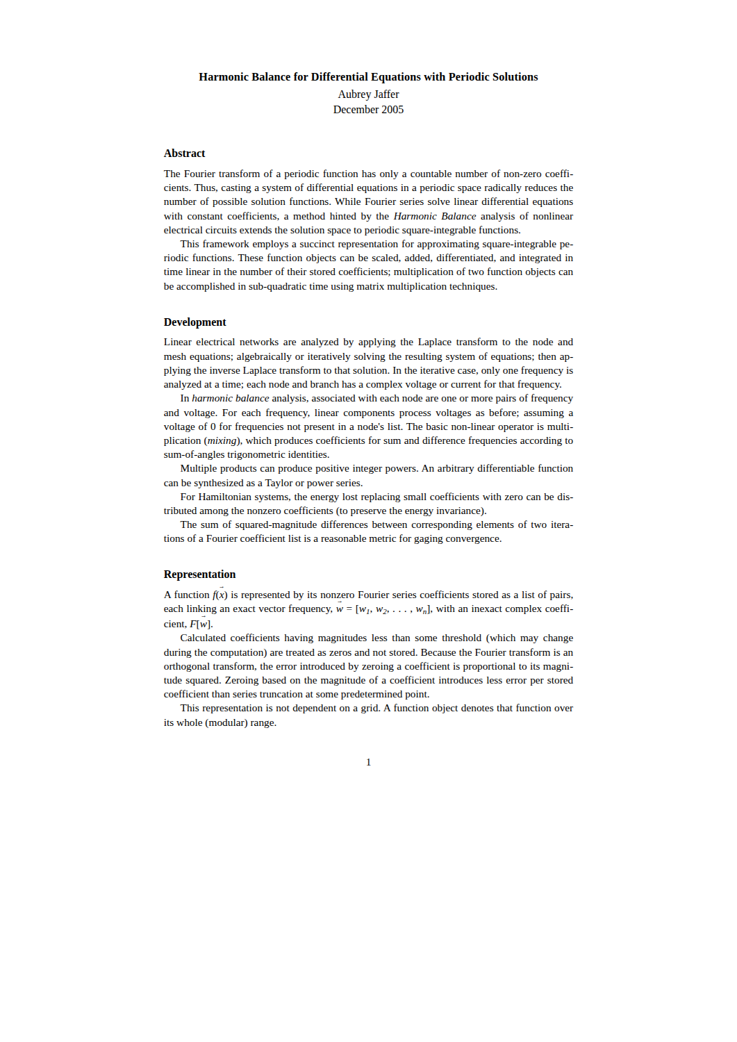Harmonic Balance for Differential Equations with Periodic Solutions
Aubrey Jaffer
December 2005
Abstract
The Fourier transform of a periodic function has only a countable number of non-zero coefficients. Thus, casting a system of differential equations in a periodic space radically reduces the number of possible solution functions. While Fourier series solve linear differential equations with constant coefficients, a method hinted by the Harmonic Balance analysis of nonlinear electrical circuits extends the solution space to periodic square-integrable functions.
This framework employs a succinct representation for approximating square-integrable periodic functions. These function objects can be scaled, added, differentiated, and integrated in time linear in the number of their stored coefficients; multiplication of two function objects can be accomplished in sub-quadratic time using matrix multiplication techniques.
Development
Linear electrical networks are analyzed by applying the Laplace transform to the node and mesh equations; algebraically or iteratively solving the resulting system of equations; then applying the inverse Laplace transform to that solution. In the iterative case, only one frequency is analyzed at a time; each node and branch has a complex voltage or current for that frequency.
In harmonic balance analysis, associated with each node are one or more pairs of frequency and voltage. For each frequency, linear components process voltages as before; assuming a voltage of 0 for frequencies not present in a node's list. The basic non-linear operator is multiplication (mixing), which produces coefficients for sum and difference frequencies according to sum-of-angles trigonometric identities.
Multiple products can produce positive integer powers. An arbitrary differentiable function can be synthesized as a Taylor or power series.
For Hamiltonian systems, the energy lost replacing small coefficients with zero can be distributed among the nonzero coefficients (to preserve the energy invariance).
The sum of squared-magnitude differences between corresponding elements of two iterations of a Fourier coefficient list is a reasonable metric for gaging convergence.
Representation
A function f(x) is represented by its nonzero Fourier series coefficients stored as a list of pairs, each linking an exact vector frequency, w = [w1, w2, . . . , wn], with an inexact complex coefficient, F[w].
Calculated coefficients having magnitudes less than some threshold (which may change during the computation) are treated as zeros and not stored. Because the Fourier transform is an orthogonal transform, the error introduced by zeroing a coefficient is proportional to its magnitude squared. Zeroing based on the magnitude of a coefficient introduces less error per stored coefficient than series truncation at some predetermined point.
This representation is not dependent on a grid. A function object denotes that function over its whole (modular) range.
1